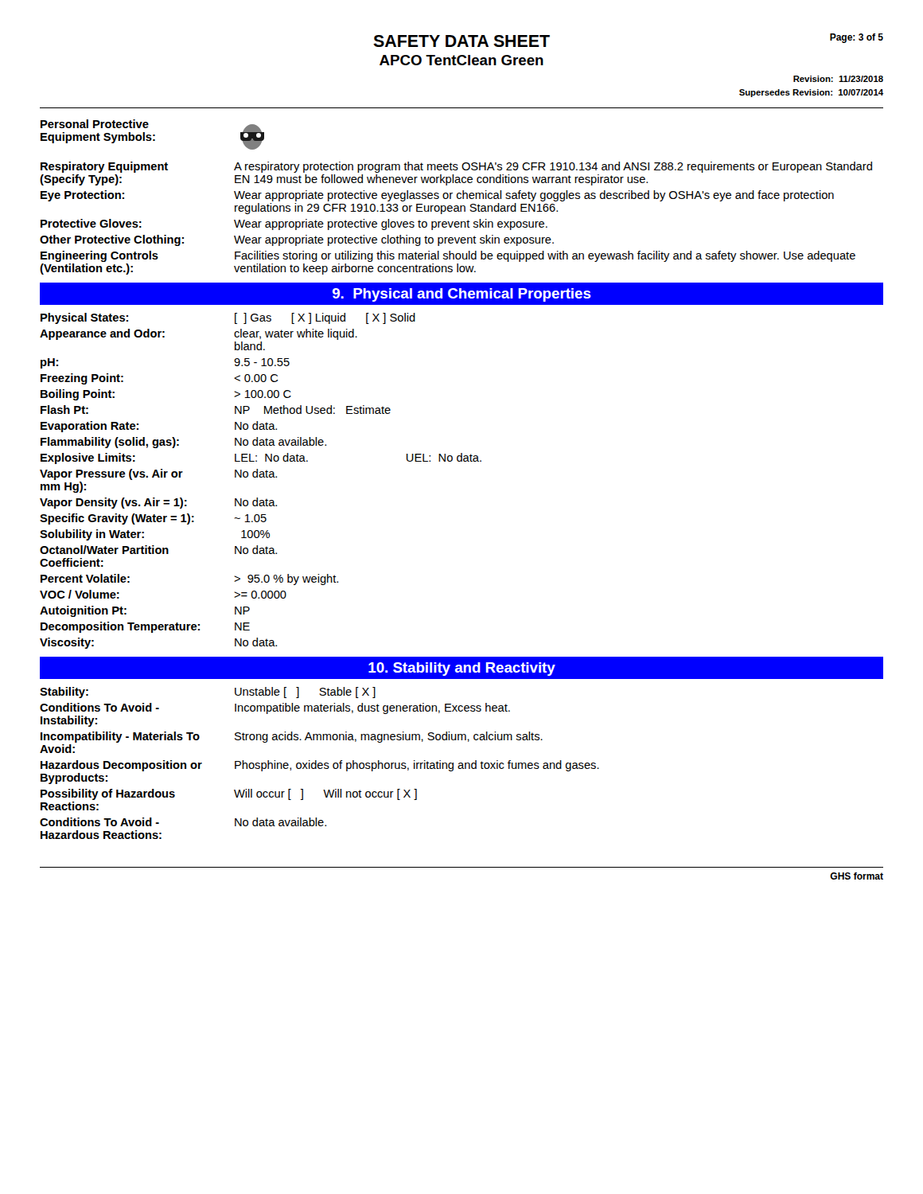Page: 3 of 5
SAFETY DATA SHEET
APCO TentClean Green
Revision: 11/23/2018
Supersedes Revision: 10/07/2014
| Personal Protective Equipment Symbols: | |
| Respiratory Equipment (Specify Type): | A respiratory protection program that meets OSHA's 29 CFR 1910.134 and ANSI Z88.2 requirements or European Standard EN 149 must be followed whenever workplace conditions warrant respirator use. |
| Eye Protection: | Wear appropriate protective eyeglasses or chemical safety goggles as described by OSHA's eye and face protection regulations in 29 CFR 1910.133 or European Standard EN166. |
| Protective Gloves: | Wear appropriate protective gloves to prevent skin exposure. |
| Other Protective Clothing: | Wear appropriate protective clothing to prevent skin exposure. |
| Engineering Controls (Ventilation etc.): | Facilities storing or utilizing this material should be equipped with an eyewash facility and a safety shower. Use adequate ventilation to keep airborne concentrations low. |
9. Physical and Chemical Properties
| Physical States: | [ ] Gas [ X ] Liquid [ X ] Solid |
| Appearance and Odor: | clear, water white liquid. bland. |
| pH: | 9.5 - 10.55 |
| Freezing Point: | < 0.00 C |
| Boiling Point: | > 100.00 C |
| Flash Pt: | NP Method Used: Estimate |
| Evaporation Rate: | No data. |
| Flammability (solid, gas): | No data available. |
| Explosive Limits: | LEL: No data. UEL: No data. |
| Vapor Pressure (vs. Air or mm Hg): | No data. |
| Vapor Density (vs. Air = 1): | No data. |
| Specific Gravity (Water = 1): | ~ 1.05 |
| Solubility in Water: | 100% |
| Octanol/Water Partition Coefficient: | No data. |
| Percent Volatile: | > 95.0 % by weight. |
| VOC / Volume: | >= 0.0000 |
| Autoignition Pt: | NP |
| Decomposition Temperature: | NE |
| Viscosity: | No data. |
10. Stability and Reactivity
| Stability: | Unstable [ ] Stable [ X ] |
| Conditions To Avoid - Instability: | Incompatible materials, dust generation, Excess heat. |
| Incompatibility - Materials To Avoid: | Strong acids. Ammonia, magnesium, Sodium, calcium salts. |
| Hazardous Decomposition or Byproducts: | Phosphine, oxides of phosphorus, irritating and toxic fumes and gases. |
| Possibility of Hazardous Reactions: | Will occur [ ] Will not occur [ X ] |
| Conditions To Avoid - Hazardous Reactions: | No data available. |
GHS format